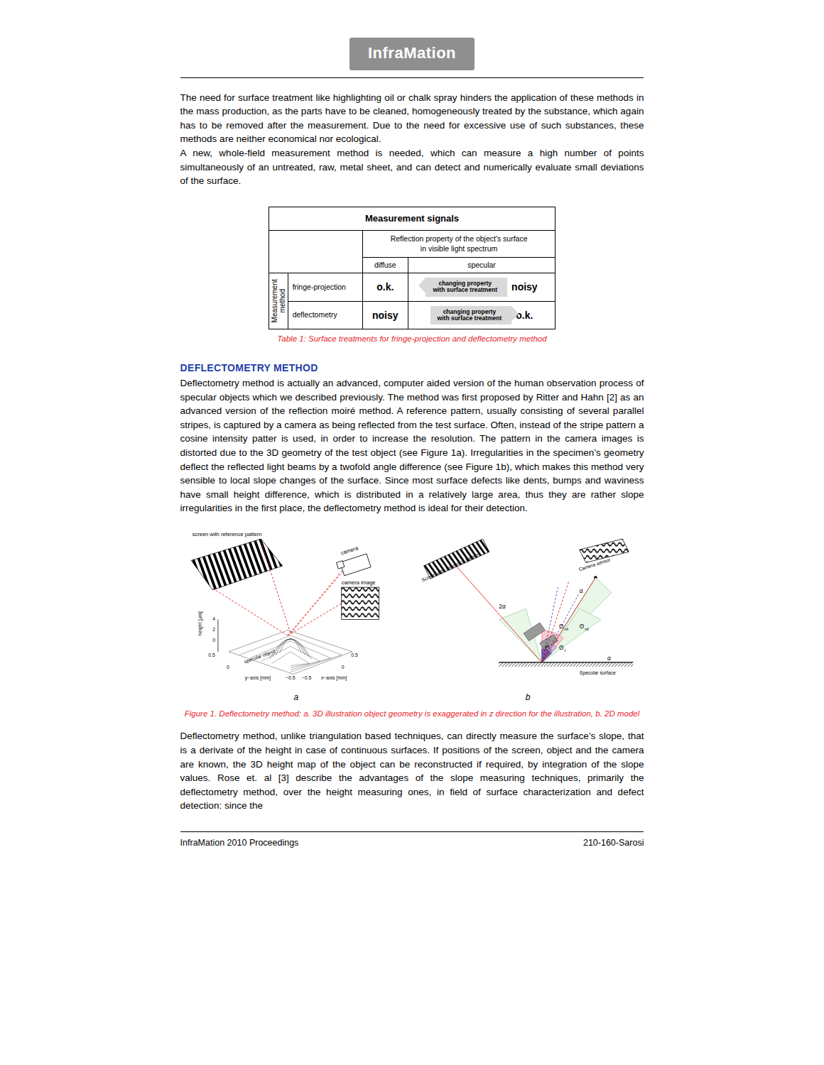Infra Mation
The need for surface treatment like highlighting oil or chalk spray hinders the application of these methods in the mass production, as the parts have to be cleaned, homogeneously treated by the substance, which again has to be removed after the measurement. Due to the need for excessive use of such substances, these methods are neither economical nor ecological.
A new, whole-field measurement method is needed, which can measure a high number of points simultaneously of an untreated, raw, metal sheet, and can detect and numerically evaluate small deviations of the surface.
| Measurement signals |
| | | Reflection property of the object's surface in visible light spectrum |
| | | diffuse | specular |
| Measurement method | fringe-projection | o.k. | changing property with surface treatment noisy |
| deflectometry | noisy | changing property with surface treatment o.k. |
Table 1: Surface treatments for fringe-projection and deflectometry method
Deflectometry Method
Deflectometry method is actually an advanced, computer aided version of the human observation process of specular objects which we described previously. The method was first proposed by Ritter and Hahn [2] as an advanced version of the reflection moiré method. A reference pattern, usually consisting of several parallel stripes, is captured by a camera as being reflected from the test surface. Often, instead of the stripe pattern a cosine intensity patter is used, in order to increase the resolution. The pattern in the camera images is distorted due to the 3D geometry of the test object (see Figure 1a). Irregularities in the specimen’s geometry deflect the reflected light beams by a twofold angle difference (see Figure 1b), which makes this method very sensible to local slope changes of the surface. Since most surface defects like dents, bumps and waviness have small height difference, which is distributed in a relatively large area, thus they are rather slope irregularities in the first place, the deflectometry method is ideal for their detection.
screen with reference pattern camera camera image height [µm] 4 2 0 0.5 0 y−axis [mm] −0.5 −0.5 x−axis [mm] 0.5 0 specular object
Screen with reference pattern Camera sensor Specular surface 2α α α Θrd Θrd Θi Θr
a b
Figure 1. Deflectometry method: a. 3D illustration object geometry is exaggerated in z direction for the illustration, b. 2D model
Deflectometry method, unlike triangulation based techniques, can directly measure the surface’s slope, that is a derivate of the height in case of continuous surfaces. If positions of the screen, object and the camera are known, the 3D height map of the object can be reconstructed if required, by integration of the slope values. Rose et. al [3] describe the advantages of the slope measuring techniques, primarily the deflectometry method, over the height measuring ones, in field of surface characterization and defect detection: since the
InfraMation 2010 Proceedings
210-160-Sarosi